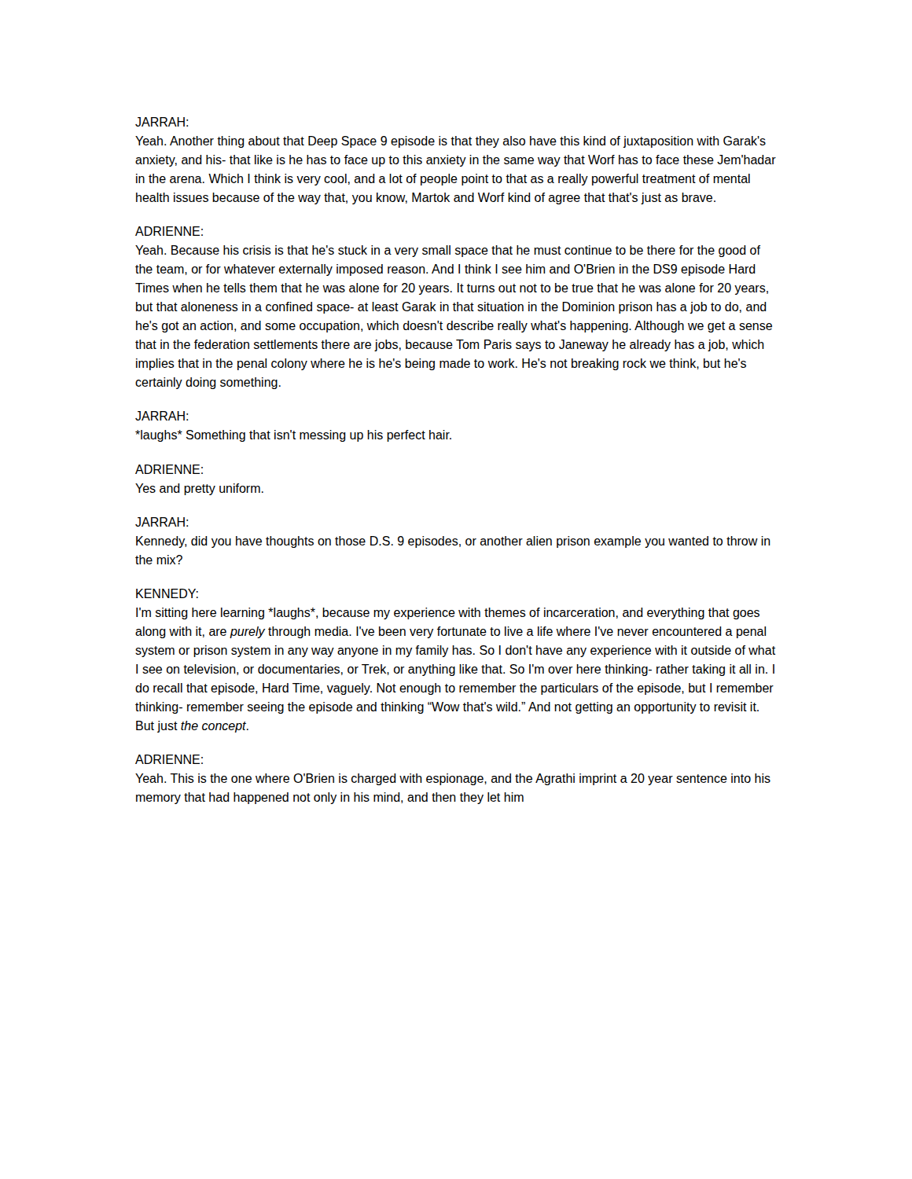JARRAH:
Yeah. Another thing about that Deep Space 9 episode is that they also have this kind of juxtaposition with Garak's anxiety, and his- that like is he has to face up to this anxiety in the same way that Worf has to face these Jem'hadar in the arena. Which I think is very cool, and a lot of people point to that as a really powerful treatment of mental health issues because of the way that, you know, Martok and Worf kind of agree that that's just as brave.
ADRIENNE:
Yeah. Because his crisis is that he's stuck in a very small space that he must continue to be there for the good of the team, or for whatever externally imposed reason. And I think I see him and O'Brien in the DS9 episode Hard Times when he tells them that he was alone for 20 years. It turns out not to be true that he was alone for 20 years, but that aloneness in a confined space- at least Garak in that situation in the Dominion prison has a job to do, and he's got an action, and some occupation, which doesn't describe really what's happening. Although we get a sense that in the federation settlements there are jobs, because Tom Paris says to Janeway he already has a job, which implies that in the penal colony where he is he's being made to work. He's not breaking rock we think, but he's certainly doing something.
JARRAH:
*laughs* Something that isn't messing up his perfect hair.
ADRIENNE:
Yes and pretty uniform.
JARRAH:
Kennedy, did you have thoughts on those D.S. 9 episodes, or another alien prison example you wanted to throw in the mix?
KENNEDY:
I'm sitting here learning *laughs*, because my experience with themes of incarceration, and everything that goes along with it, are purely through media. I've been very fortunate to live a life where I've never encountered a penal system or prison system in any way anyone in my family has. So I don't have any experience with it outside of what I see on television, or documentaries, or Trek, or anything like that. So I'm over here thinking- rather taking it all in. I do recall that episode, Hard Time, vaguely. Not enough to remember the particulars of the episode, but I remember thinking- remember seeing the episode and thinking “Wow that's wild.” And not getting an opportunity to revisit it. But just the concept.
ADRIENNE:
Yeah. This is the one where O'Brien is charged with espionage, and the Agrathi imprint a 20 year sentence into his memory that had happened not only in his mind, and then they let him